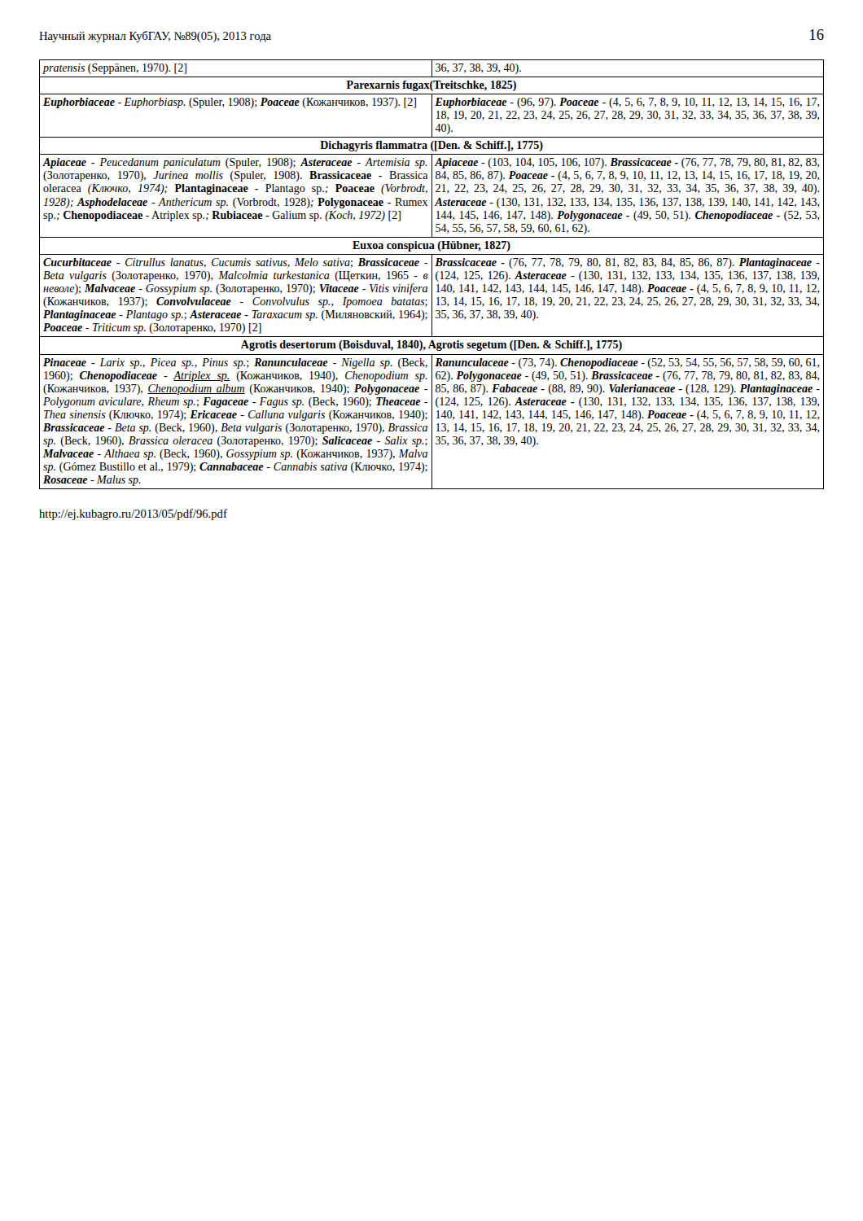Научный журнал КубГАУ, №89(05), 2013 года
16
| pratensis (Seppänen, 1970). [2] | 36, 37, 38, 39, 40). |
| Parexarnis fugax (Treitschke, 1825) |
| Euphorbiaceae - Euphorbiasp. (Spuler, 1908); Poaceae (Кожанчиков, 1937). [2] | Euphorbiaceae - (96, 97). Poaceae - (4, 5, 6, 7, 8, 9, 10, 11, 12, 13, 14, 15, 16, 17, 18, 19, 20, 21, 22, 23, 24, 25, 26, 27, 28, 29, 30, 31, 32, 33, 34, 35, 36, 37, 38, 39, 40). |
| Dichagyris flammatra ([Den. & Schiff.], 1775) |
| Apiaceae - Peucedanum paniculatum (Spuler, 1908); Asteraceae - Artemisia sp. (Золотаренко, 1970), Jurinea mollis (Spuler, 1908). Brassicaceae - Brassica oleracea (Ключко, 1974); Plantaginaceae - Plantago sp. ; Poaceae (Vorbrodt, 1928); Asphodelaceae - Anthericum sp. (Vorbrodt, 1928) ; Polygonaceae - Rumex sp. ; Chenopodiaceae - Atriplex sp. ; Rubiaceae - Galium sp. (Koch, 1972) [2] | Apiaceae - (103, 104, 105, 106, 107). Brassicaceae - (76, 77, 78, 79, 80, 81, 82, 83, 84, 85, 86, 87). Poaceae - (4, 5, 6, 7, 8, 9, 10, 11, 12, 13, 14, 15, 16, 17, 18, 19, 20, 21, 22, 23, 24, 25, 26, 27, 28, 29, 30, 31, 32, 33, 34, 35, 36, 37, 38, 39, 40). Asteraceae - (130, 131, 132, 133, 134, 135, 136, 137, 138, 139, 140, 141, 142, 143, 144, 145, 146, 147, 148). Polygonaceae - (49, 50, 51). Chenopodiaceae - (52, 53, 54, 55, 56, 57, 58, 59, 60, 61, 62). |
| Euxoa conspicua (Hübner, 1827) |
| Cucurbitaceae - Citrullus lanatus , Cucumis sativus , Melo sativa ; Brassicaceae - Beta vulgaris (Золотаренко, 1970), Malcolmia turkestanica (Щеткин, 1965 - в неволе ); Malvaceae - Gossypium sp. (Золотаренко, 1970); Vitaceae - Vitis vinifera (Кожанчиков, 1937); Convolvulaceae - Convolvulus sp. , Ipomoea batatas ; Plantaginaceae - Plantago sp. ; Asteraceae - Taraxacum sp. (Миляновский, 1964); Poaceae - Triticum sp. (Золотаренко, 1970) [2] | Brassicaceae - (76, 77, 78, 79, 80, 81, 82, 83, 84, 85, 86, 87). Plantaginaceae - (124, 125, 126). Asteraceae - (130, 131, 132, 133, 134, 135, 136, 137, 138, 139, 140, 141, 142, 143, 144, 145, 146, 147, 148). Poaceae - (4, 5, 6, 7, 8, 9, 10, 11, 12, 13, 14, 15, 16, 17, 18, 19, 20, 21, 22, 23, 24, 25, 26, 27, 28, 29, 30, 31, 32, 33, 34, 35, 36, 37, 38, 39, 40). |
| Agrotis desertorum (Boisduval, 1840), Agrotis segetum ([Den. & Schiff.], 1775) |
| Pinaceae - Larix sp. , Picea sp. , Pinus sp. ; Ranunculaceae - Nigella sp. (Beck, 1960); Chenopodiaceae - Atriplex sp. (Кожанчиков, 1940), Chenopodium sp. (Кожанчиков, 1937), Chenopodium album (Кожанчиков, 1940); Polygonaceae - Polygonum aviculare , Rheum sp. ; Fagaceae - Fagus sp. (Beck, 1960); Theaceae - Thea sinensis (Ключко, 1974); Ericaceae - Calluna vulgaris (Кожанчиков, 1940); Brassicaceae - Beta sp. (Beck, 1960), Beta vulgaris (Золотаренко, 1970), Brassica sp. (Beck, 1960), Brassica oleracea (Золотаренко, 1970); Salicaceae - Salix sp. ; Malvaceae - Althaea sp. (Beck, 1960), Gossypium sp. (Кожанчиков, 1937), Malva sp. (Gómez Bustillo et al., 1979); Cannabaceae - Cannabis sativa (Ключко, 1974); Rosaceae - Malus sp. | Ranunculaceae - (73, 74). Chenopodiaceae - (52, 53, 54, 55, 56, 57, 58, 59, 60, 61, 62). Polygonaceae - (49, 50, 51). Brassicaceae - (76, 77, 78, 79, 80, 81, 82, 83, 84, 85, 86, 87). Fabaceae - (88, 89, 90). Valerianaceae - (128, 129). Plantaginaceae - (124, 125, 126). Asteraceae - (130, 131, 132, 133, 134, 135, 136, 137, 138, 139, 140, 141, 142, 143, 144, 145, 146, 147, 148). Poaceae - (4, 5, 6, 7, 8, 9, 10, 11, 12, 13, 14, 15, 16, 17, 18, 19, 20, 21, 22, 23, 24, 25, 26, 27, 28, 29, 30, 31, 32, 33, 34, 35, 36, 37, 38, 39, 40). |
http://ej.kubagro.ru/2013/05/pdf/96.pdf